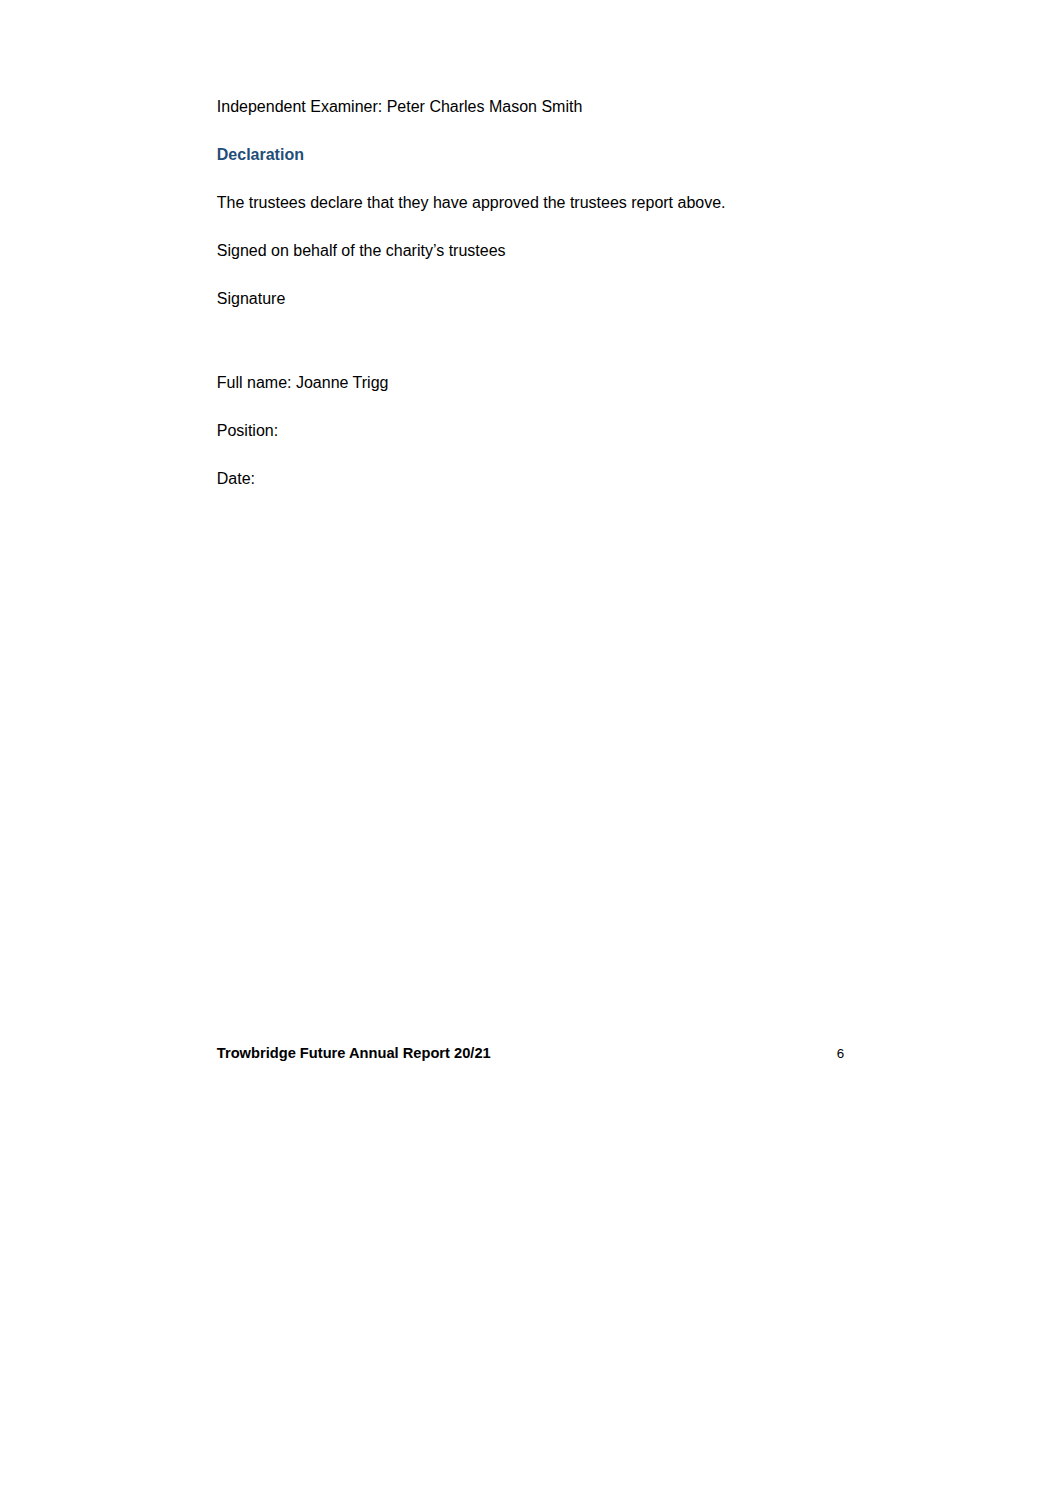Independent Examiner: Peter Charles Mason Smith
Declaration
The trustees declare that they have approved the trustees report above.
Signed on behalf of the charity’s trustees
Signature
Full name: Joanne Trigg
Position:
Date:
Trowbridge Future Annual Report 20/21 6